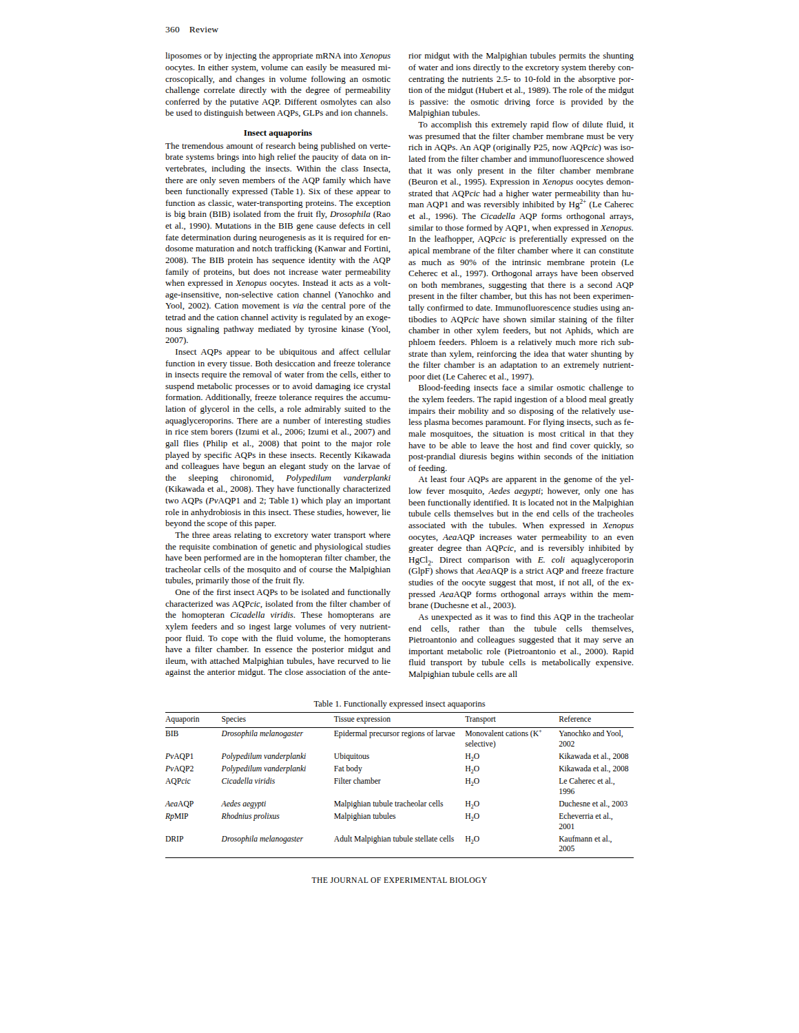360 Review
liposomes or by injecting the appropriate mRNA into Xenopus oocytes. In either system, volume can easily be measured microscopically, and changes in volume following an osmotic challenge correlate directly with the degree of permeability conferred by the putative AQP. Different osmolytes can also be used to distinguish between AQPs, GLPs and ion channels.
Insect aquaporins
The tremendous amount of research being published on vertebrate systems brings into high relief the paucity of data on invertebrates, including the insects. Within the class Insecta, there are only seven members of the AQP family which have been functionally expressed (Table 1). Six of these appear to function as classic, water-transporting proteins. The exception is big brain (BIB) isolated from the fruit fly, Drosophila (Rao et al., 1990). Mutations in the BIB gene cause defects in cell fate determination during neurogenesis as it is required for endosome maturation and notch trafficking (Kanwar and Fortini, 2008). The BIB protein has sequence identity with the AQP family of proteins, but does not increase water permeability when expressed in Xenopus oocytes. Instead it acts as a voltage-insensitive, non-selective cation channel (Yanochko and Yool, 2002). Cation movement is via the central pore of the tetrad and the cation channel activity is regulated by an exogenous signaling pathway mediated by tyrosine kinase (Yool, 2007).
Insect AQPs appear to be ubiquitous and affect cellular function in every tissue. Both desiccation and freeze tolerance in insects require the removal of water from the cells, either to suspend metabolic processes or to avoid damaging ice crystal formation. Additionally, freeze tolerance requires the accumulation of glycerol in the cells, a role admirably suited to the aquaglyceroporins. There are a number of interesting studies in rice stem borers (Izumi et al., 2006; Izumi et al., 2007) and gall flies (Philip et al., 2008) that point to the major role played by specific AQPs in these insects. Recently Kikawada and colleagues have begun an elegant study on the larvae of the sleeping chironomid, Polypedilum vanderplanki (Kikawada et al., 2008). They have functionally characterized two AQPs (Pv AQP1 and 2; Table 1) which play an important role in anhydrobiosis in this insect. These studies, however, lie beyond the scope of this paper.
The three areas relating to excretory water transport where the requisite combination of genetic and physiological studies have been performed are in the homopteran filter chamber, the tracheolar cells of the mosquito and of course the Malpighian tubules, primarily those of the fruit fly.
One of the first insect AQPs to be isolated and functionally characterized was AQPcic, isolated from the filter chamber of the homopteran Cicadella viridis. These homopterans are xylem feeders and so ingest large volumes of very nutrient-poor fluid. To cope with the fluid volume, the homopterans have a filter chamber. In essence the posterior midgut and ileum, with attached Malpighian tubules, have recurved to lie against the anterior midgut. The close association of the anterior midgut with the Malpighian tubules permits the shunting of water and ions directly to the excretory system thereby concentrating the nutrients 2.5- to 10-fold in the absorptive portion of the midgut (Hubert et al., 1989). The role of the midgut is passive: the osmotic driving force is provided by the Malpighian tubules.
To accomplish this extremely rapid flow of dilute fluid, it was presumed that the filter chamber membrane must be very rich in AQPs. An AQP (originally P25, now AQPcic) was isolated from the filter chamber and immunofluorescence showed that it was only present in the filter chamber membrane (Beuron et al., 1995). Expression in Xenopus oocytes demonstrated that AQPcic had a higher water permeability than human AQP1 and was reversibly inhibited by Hg2+ (Le Caherec et al., 1996). The Cicadella AQP forms orthogonal arrays, similar to those formed by AQP1, when expressed in Xenopus. In the leafhopper, AQPcic is preferentially expressed on the apical membrane of the filter chamber where it can constitute as much as 90% of the intrinsic membrane protein (Le Ceherec et al., 1997). Orthogonal arrays have been observed on both membranes, suggesting that there is a second AQP present in the filter chamber, but this has not been experimentally confirmed to date. Immunofluorescence studies using antibodies to AQPcic have shown similar staining of the filter chamber in other xylem feeders, but not Aphids, which are phloem feeders. Phloem is a relatively much more rich substrate than xylem, reinforcing the idea that water shunting by the filter chamber is an adaptation to an extremely nutrient-poor diet (Le Caherec et al., 1997).
Blood-feeding insects face a similar osmotic challenge to the xylem feeders. The rapid ingestion of a blood meal greatly impairs their mobility and so disposing of the relatively useless plasma becomes paramount. For flying insects, such as female mosquitoes, the situation is most critical in that they have to be able to leave the host and find cover quickly, so post-prandial diuresis begins within seconds of the initiation of feeding.
At least four AQPs are apparent in the genome of the yellow fever mosquito, Aedes aegypti; however, only one has been functionally identified. It is located not in the Malpighian tubule cells themselves but in the end cells of the tracheoles associated with the tubules. When expressed in Xenopus oocytes, Aea AQP increases water permeability to an even greater degree than AQPcic, and is reversibly inhibited by HgCl2. Direct comparison with E. coli aquaglyceroporin (GlpF) shows that Aea AQP is a strict AQP and freeze fracture studies of the oocyte suggest that most, if not all, of the expressed Aea AQP forms orthogonal arrays within the membrane (Duchesne et al., 2003).
As unexpected as it was to find this AQP in the tracheolar end cells, rather than the tubule cells themselves, Pietroantonio and colleagues suggested that it may serve an important metabolic role (Pietroantonio et al., 2000). Rapid fluid transport by tubule cells is metabolically expensive. Malpighian tubule cells are all
Table 1. Functionally expressed insect aquaporins
| Aquaporin | Species | Tissue expression | Transport | Reference |
| --- | --- | --- | --- | --- |
| BIB | Drosophila melanogaster | Epidermal precursor regions of larvae | Monovalent cations (K + selective) | Yanochko and Yool, 2002 |
| Pv AQP1 | Polypedilum vanderplanki | Ubiquitous | H 2 O | Kikawada et al., 2008 |
| Pv AQP2 | Polypedilum vanderplanki | Fat body | H 2 O | Kikawada et al., 2008 |
| AQP cic | Cicadella viridis | Filter chamber | H 2 O | Le Caherec et al., 1996 |
| Aea AQP | Aedes aegypti | Malpighian tubule tracheolar cells | H 2 O | Duchesne et al., 2003 |
| Rp MIP | Rhodnius prolixus | Malpighian tubules | H 2 O | Echeverria et al., 2001 |
| DRIP | Drosophila melanogaster | Adult Malpighian tubule stellate cells | H 2 O | Kaufmann et al., 2005 |
The Journal of Experimental Biology